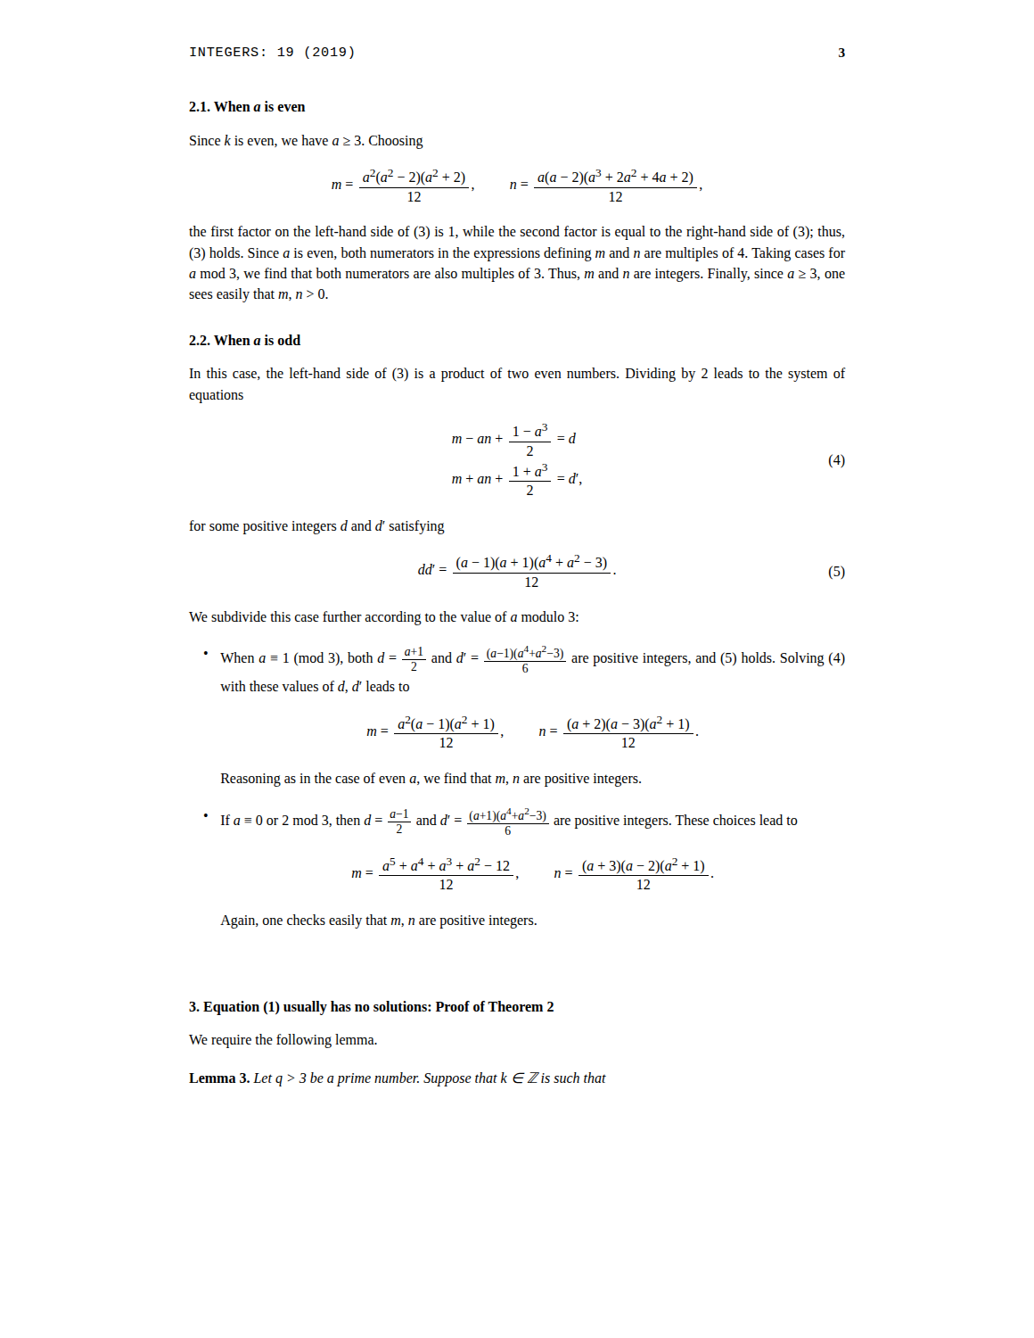INTEGERS: 19 (2019) 3
2.1. When a is even
Since k is even, we have a ≥ 3. Choosing
m = a2(a2 − 2)(a2 + 2) 12, n = a(a − 2)(a3 + 2a2 + 4a + 2) 12,
the first factor on the left-hand side of (3) is 1, while the second factor is equal to the right-hand side of (3); thus, (3) holds. Since a is even, both numerators in the expressions defining m and n are multiples of 4. Taking cases for a mod 3, we find that both numerators are also multiples of 3. Thus, m and n are integers. Finally, since a ≥ 3, one sees easily that m, n > 0.
2.2. When a is odd
In this case, the left-hand side of (3) is a product of two even numbers. Dividing by 2 leads to the system of equations
m − an + 1 − a32 = d
m + an + 1 + a32 = d′, (4)
for some positive integers d and d′ satisfying
dd′ = (a − 1)(a + 1)(a4 + a2 − 3) 12. (5)
We subdivide this case further according to the value of a modulo 3:
When a ≡ 1 (mod 3), both d = a+12 and d′ = (a−1)(a4+a2−3) 6 are positive integers, and (5) holds. Solving (4) with these values of d, d′ leads to
m = a2(a − 1)(a2 + 1) 12, n = (a + 2)(a − 3)(a2 + 1) 12.
Reasoning as in the case of even a, we find that m, n are positive integers.
If a ≡ 0 or 2 mod 3, then d = a−12 and d′ = (a+1)(a4+a2−3) 6 are positive integers. These choices lead to
m = a5 + a4 + a3 + a2 − 1212, n = (a + 3)(a − 2)(a2 + 1) 12.
Again, one checks easily that m, n are positive integers.
3. Equation (1) usually has no solutions: Proof of Theorem 2
We require the following lemma.
Lemma 3. Let q > 3 be a prime number. Suppose that k ∈ ℤ is such that